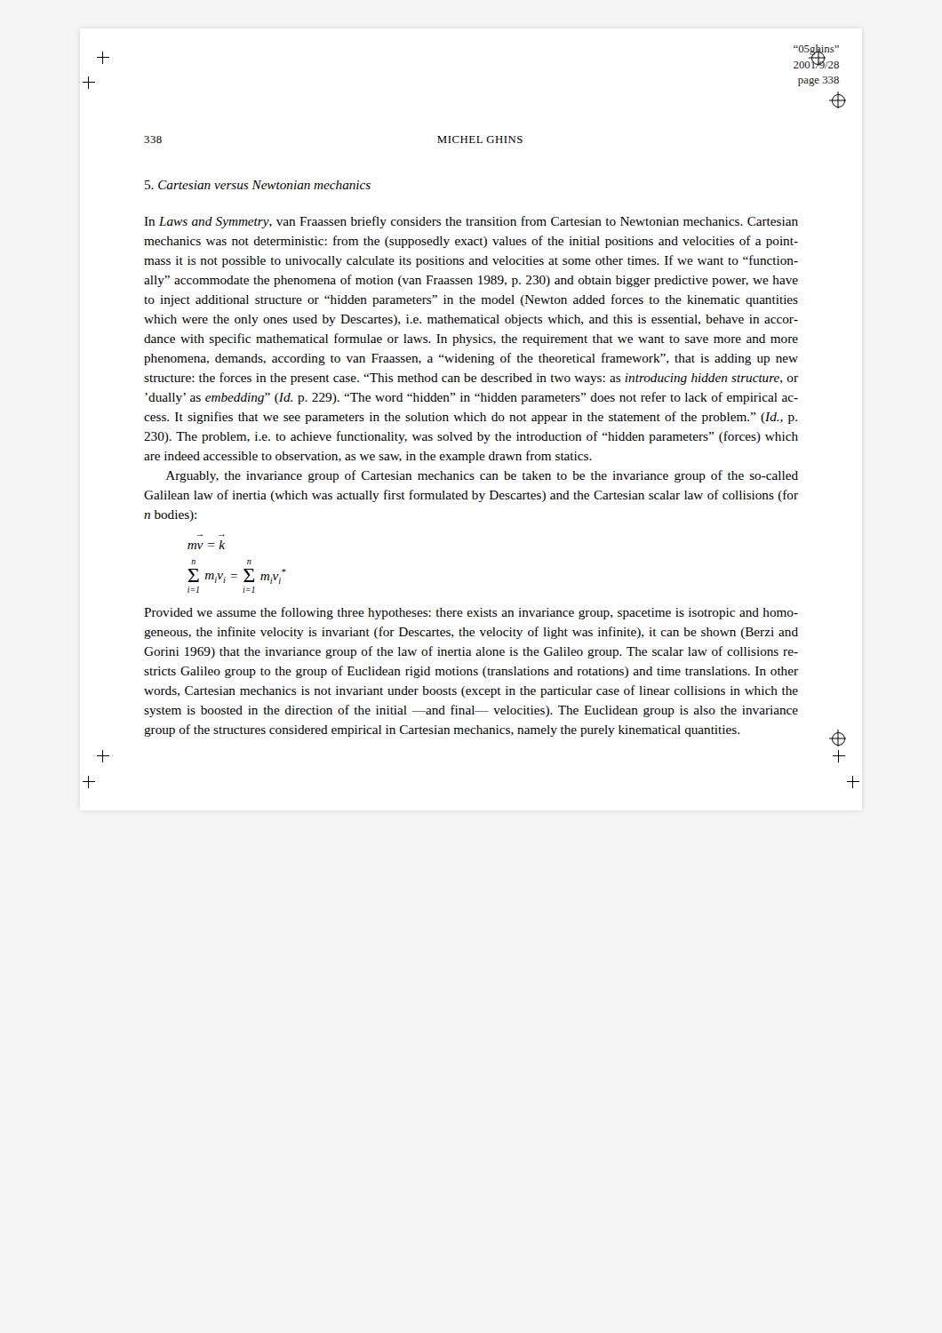“05ghins”
2001/9/28
page 338
338 MICHEL GHINS
5. Cartesian versus Newtonian mechanics
In Laws and Symmetry, van Fraassen briefly considers the transition from Cartesian to Newtonian mechanics. Cartesian mechanics was not deterministic: from the (supposedly exact) values of the initial positions and velocities of a point-mass it is not possible to univocally calculate its positions and velocities at some other times. If we want to “functionally” accommodate the phenomena of motion (van Fraassen 1989, p. 230) and obtain bigger predictive power, we have to inject additional structure or “hidden parameters” in the model (Newton added forces to the kinematic quantities which were the only ones used by Descartes), i.e. mathematical objects which, and this is essential, behave in accordance with specific mathematical formulae or laws. In physics, the requirement that we want to save more and more phenomena, demands, according to van Fraassen, a “widening of the theoretical framework”, that is adding up new structure: the forces in the present case. “This method can be described in two ways: as introducing hidden structure, or ’dually’ as embedding” (Id. p. 229). “The word “hidden” in “hidden parameters” does not refer to lack of empirical access. It signifies that we see parameters in the solution which do not appear in the statement of the problem.” (Id., p. 230). The problem, i.e. to achieve functionality, was solved by the introduction of “hidden parameters” (forces) which are indeed accessible to observation, as we saw, in the example drawn from statics.
Arguably, the invariance group of Cartesian mechanics can be taken to be the invariance group of the so-called Galilean law of inertia (which was actually first formulated by Descartes) and the Cartesian scalar law of collisions (for n bodies):
mv = k
n Σ i=1 mivi = n Σ i=1 mivi*
Provided we assume the following three hypotheses: there exists an invariance group, spacetime is isotropic and homogeneous, the infinite velocity is invariant (for Descartes, the velocity of light was infinite), it can be shown (Berzi and Gorini 1969) that the invariance group of the law of inertia alone is the Galileo group. The scalar law of collisions restricts Galileo group to the group of Euclidean rigid motions (translations and rotations) and time translations. In other words, Cartesian mechanics is not invariant under boosts (except in the particular case of linear collisions in which the system is boosted in the direction of the initial —and final— velocities). The Euclidean group is also the invariance group of the structures considered empirical in Cartesian mechanics, namely the purely kinematical quantities.